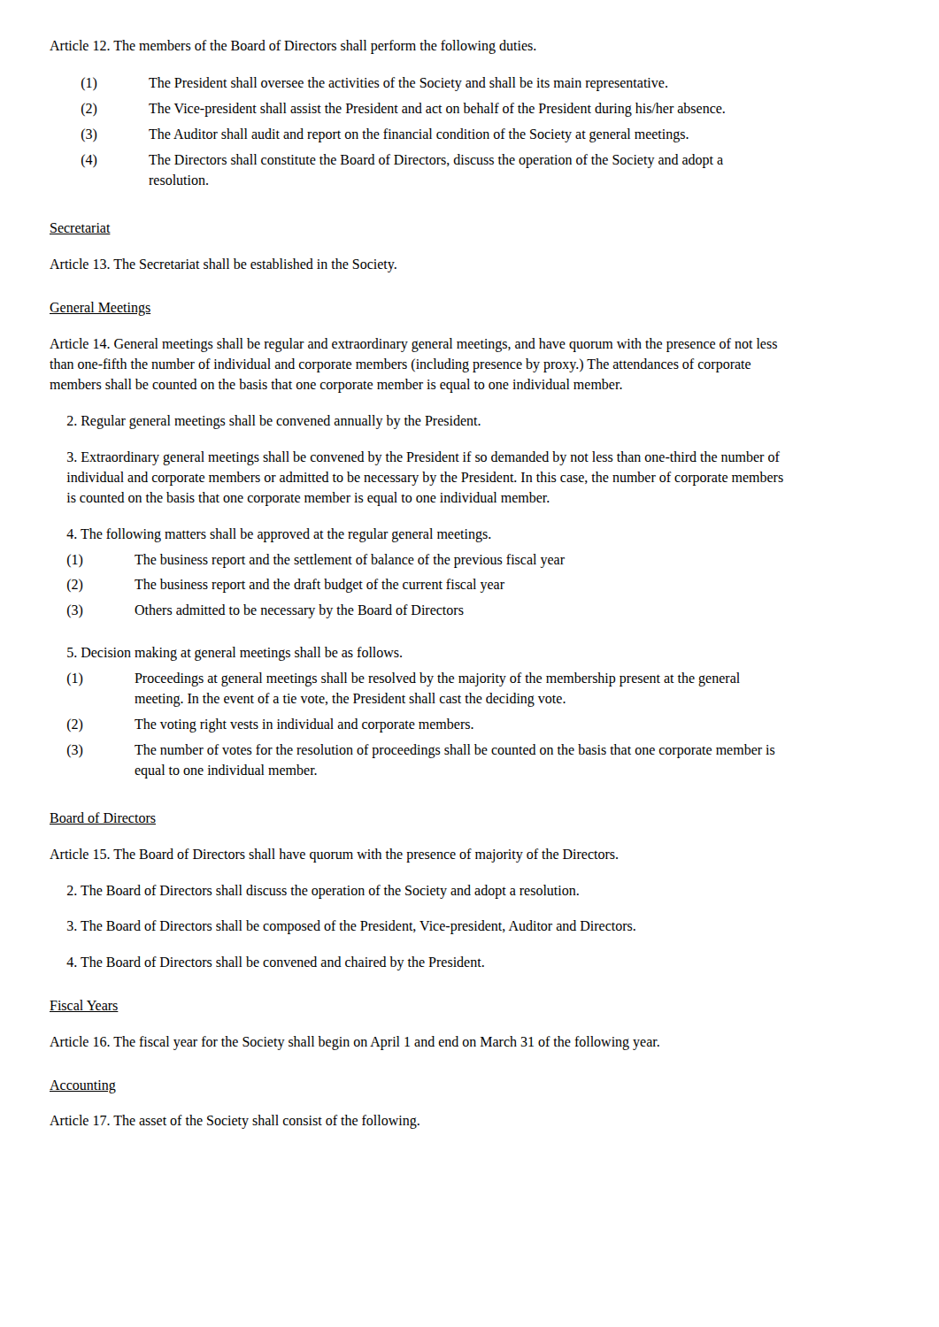Article 12. The members of the Board of Directors shall perform the following duties.
| (1) | The President shall oversee the activities of the Society and shall be its main representative. |
| (2) | The Vice-president shall assist the President and act on behalf of the President during his/her absence. |
| (3) | The Auditor shall audit and report on the financial condition of the Society at general meetings. |
| (4) | The Directors shall constitute the Board of Directors, discuss the operation of the Society and adopt a resolution. |
Secretariat
Article 13. The Secretariat shall be established in the Society.
General Meetings
Article 14. General meetings shall be regular and extraordinary general meetings, and have quorum with the presence of not less than one-fifth the number of individual and corporate members (including presence by proxy.) The attendances of corporate members shall be counted on the basis that one corporate member is equal to one individual member.
2. Regular general meetings shall be convened annually by the President.
3. Extraordinary general meetings shall be convened by the President if so demanded by not less than one-third the number of individual and corporate members or admitted to be necessary by the President. In this case, the number of corporate members is counted on the basis that one corporate member is equal to one individual member.
4. The following matters shall be approved at the regular general meetings.
| (1) | The business report and the settlement of balance of the previous fiscal year |
| (2) | The business report and the draft budget of the current fiscal year |
| (3) | Others admitted to be necessary by the Board of Directors |
5. Decision making at general meetings shall be as follows.
| (1) | Proceedings at general meetings shall be resolved by the majority of the membership present at the general meeting. In the event of a tie vote, the President shall cast the deciding vote. |
| (2) | The voting right vests in individual and corporate members. |
| (3) | The number of votes for the resolution of proceedings shall be counted on the basis that one corporate member is equal to one individual member. |
Board of Directors
Article 15. The Board of Directors shall have quorum with the presence of majority of the Directors.
2. The Board of Directors shall discuss the operation of the Society and adopt a resolution.
3. The Board of Directors shall be composed of the President, Vice-president, Auditor and Directors.
4. The Board of Directors shall be convened and chaired by the President.
Fiscal Years
Article 16. The fiscal year for the Society shall begin on April 1 and end on March 31 of the following year.
Accounting
Article 17. The asset of the Society shall consist of the following.